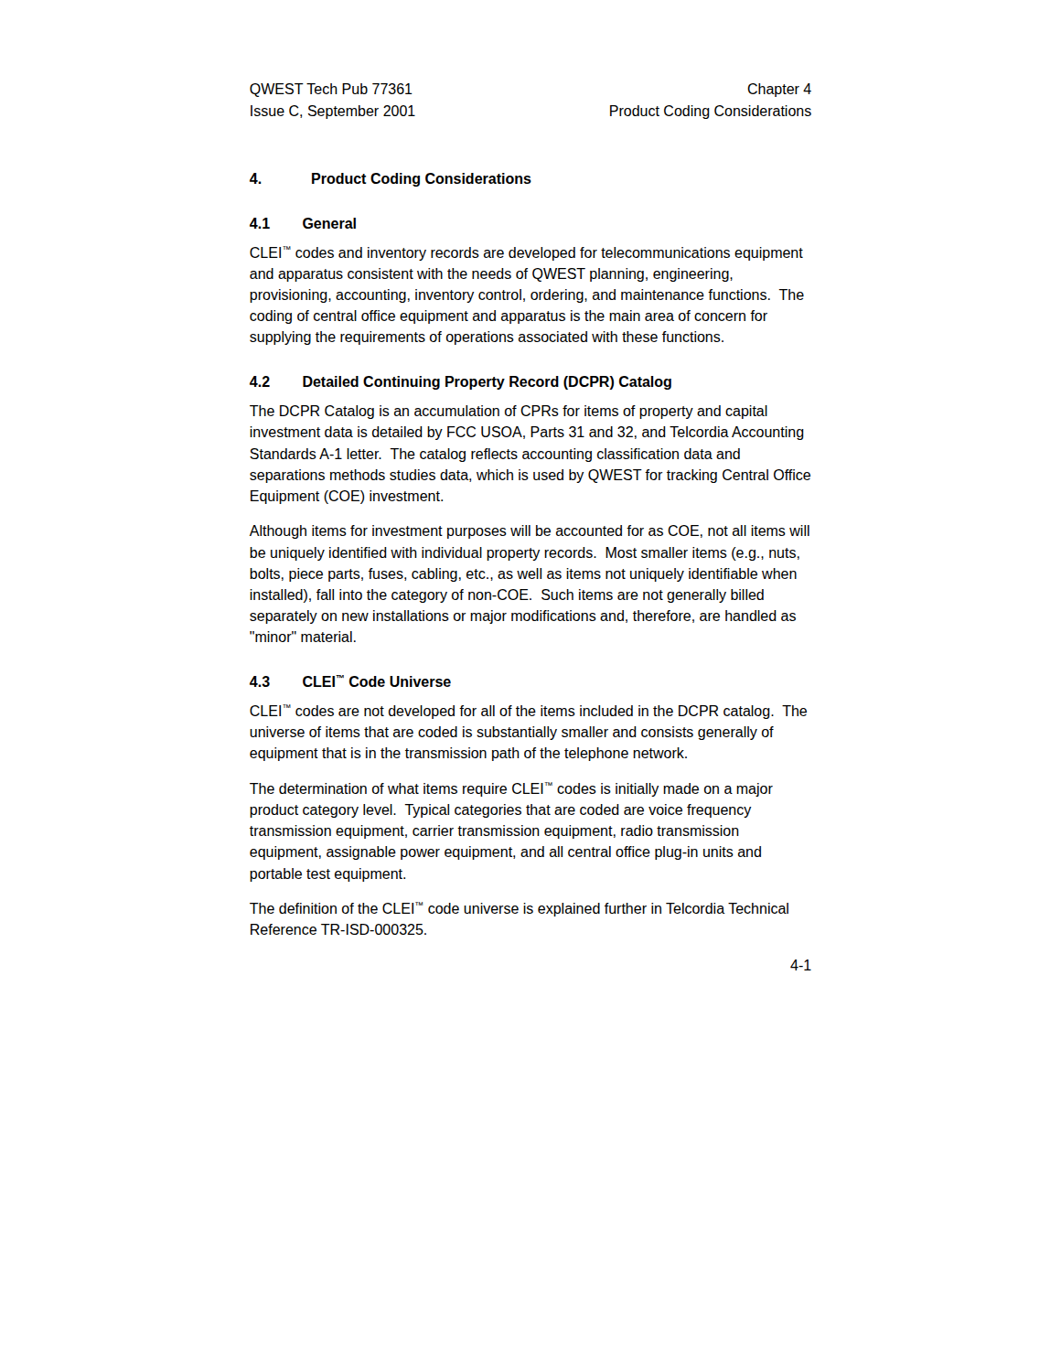| QWEST Tech Pub 77361 | Chapter 4 |
| Issue C, September 2001 | Product Coding Considerations |
4. Product Coding Considerations
4.1 General
CLEI™ codes and inventory records are developed for telecommunications equipment and apparatus consistent with the needs of QWEST planning, engineering, provisioning, accounting, inventory control, ordering, and maintenance functions. The coding of central office equipment and apparatus is the main area of concern for supplying the requirements of operations associated with these functions.
4.2 Detailed Continuing Property Record (DCPR) Catalog
The DCPR Catalog is an accumulation of CPRs for items of property and capital investment data is detailed by FCC USOA, Parts 31 and 32, and Telcordia Accounting Standards A-1 letter. The catalog reflects accounting classification data and separations methods studies data, which is used by QWEST for tracking Central Office Equipment (COE) investment.
Although items for investment purposes will be accounted for as COE, not all items will be uniquely identified with individual property records. Most smaller items (e.g., nuts, bolts, piece parts, fuses, cabling, etc., as well as items not uniquely identifiable when installed), fall into the category of non-COE. Such items are not generally billed separately on new installations or major modifications and, therefore, are handled as "minor" material.
4.3 CLEI™ Code Universe
CLEI™ codes are not developed for all of the items included in the DCPR catalog. The universe of items that are coded is substantially smaller and consists generally of equipment that is in the transmission path of the telephone network.
The determination of what items require CLEI™ codes is initially made on a major product category level. Typical categories that are coded are voice frequency transmission equipment, carrier transmission equipment, radio transmission equipment, assignable power equipment, and all central office plug-in units and portable test equipment.
The definition of the CLEI™ code universe is explained further in Telcordia Technical Reference TR-ISD-000325.
4-1